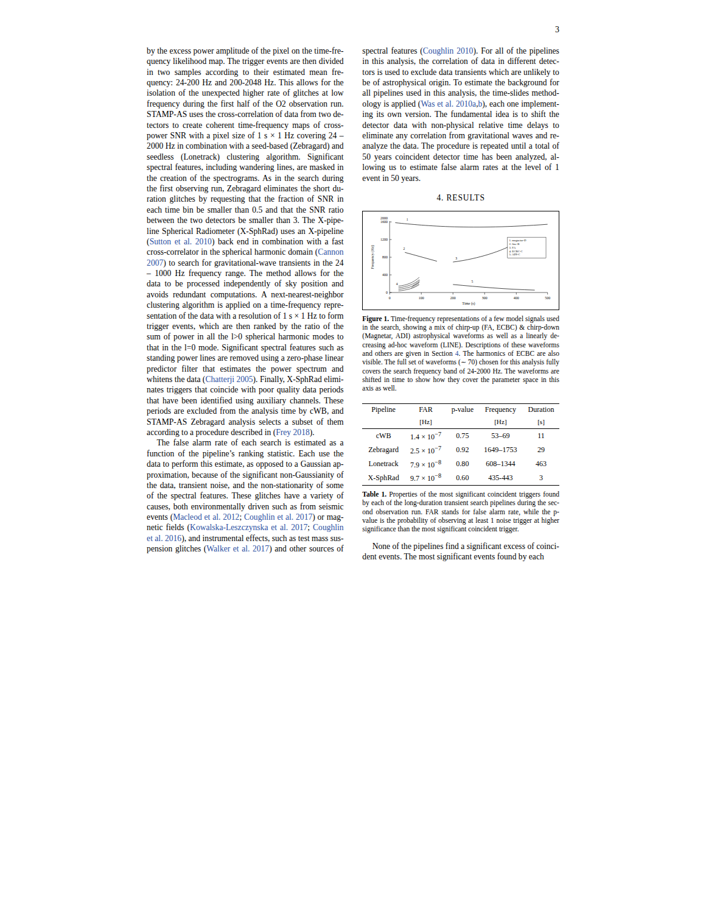3
by the excess power amplitude of the pixel on the time-frequency likelihood map. The trigger events are then divided in two samples according to their estimated mean frequency: 24-200 Hz and 200-2048 Hz. This allows for the isolation of the unexpected higher rate of glitches at low frequency during the first half of the O2 observation run. STAMP-AS uses the cross-correlation of data from two detectors to create coherent time-frequency maps of cross-power SNR with a pixel size of 1 s × 1 Hz covering 24 – 2000 Hz in combination with a seed-based (Zebragard) and seedless (Lonetrack) clustering algorithm. Significant spectral features, including wandering lines, are masked in the creation of the spectrograms. As in the search during the first observing run, Zebragard eliminates the short duration glitches by requesting that the fraction of SNR in each time bin be smaller than 0.5 and that the SNR ratio between the two detectors be smaller than 3. The X-pipeline Spherical Radiometer (X-SphRad) uses an X-pipeline (Sutton et al. 2010) back end in combination with a fast cross-correlator in the spherical harmonic domain (Cannon 2007) to search for gravitational-wave transients in the 24 – 1000 Hz frequency range. The method allows for the data to be processed independently of sky position and avoids redundant computations. A next-nearest-neighbor clustering algorithm is applied on a time-frequency representation of the data with a resolution of 1 s × 1 Hz to form trigger events, which are then ranked by the ratio of the sum of power in all the l>0 spherical harmonic modes to that in the l=0 mode. Significant spectral features such as standing power lines are removed using a zero-phase linear predictor filter that estimates the power spectrum and whitens the data (Chatterji 2005). Finally, X-SphRad eliminates triggers that coincide with poor quality data periods that have been identified using auxiliary channels. These periods are excluded from the analysis time by cWB, and STAMP-AS Zebragard analysis selects a subset of them according to a procedure described in (Frey 2018).
The false alarm rate of each search is estimated as a function of the pipeline’s ranking statistic. Each use the data to perform this estimate, as opposed to a Gaussian approximation, because of the significant non-Gaussianity of the data, transient noise, and the non-stationarity of some of the spectral features. These glitches have a variety of causes, both environmentally driven such as from seismic events (Macleod et al. 2012; Coughlin et al. 2017) or magnetic fields (Kowalska-Leszczynska et al. 2017; Coughlin et al. 2016), and instrumental effects, such as test mass suspension glitches (Walker et al. 2017) and other sources of spectral features (Coughlin 2010). For all of the pipelines in this analysis, the correlation of data in different detectors is used to exclude data transients which are unlikely to be of astrophysical origin. To estimate the background for all pipelines used in this analysis, the time-slides methodology is applied (Was et al. 2010a,b), each one implementing its own version. The fundamental idea is to shift the detector data with non-physical relative time delays to eliminate any correlation from gravitational waves and re-analyze the data. The procedure is repeated until a total of 50 years coincident detector time has been analyzed, allowing us to estimate false alarm rates at the level of 1 event in 50 years.
4. RESULTS
0 400 800 1200 1600 2000 0 100 200 300 400 500 Time (s) Frequency (Hz) 1 2 3 4 5 1. magnetar-D 2. line-B 3. FA 4. ECBC-C 5. ADI-C
Figure 1. Time-frequency representations of a few model signals used in the search, showing a mix of chirp-up (FA, ECBC) & chirp-down (Magnetar, ADI) astrophysical waveforms as well as a linearly decreasing ad-hoc waveform (LINE). Descriptions of these waveforms and others are given in Section 4. The harmonics of ECBC are also visible. The full set of waveforms (∼ 70) chosen for this analysis fully covers the search frequency band of 24-2000 Hz. The waveforms are shifted in time to show how they cover the parameter space in this axis as well.
| Pipeline | FAR | p-value | Frequency | Duration |
| --- | --- | --- | --- | --- |
| | [Hz] | | [Hz] | [s] |
| cWB | 1.4 × 10 −7 | 0.75 | 53–69 | 11 |
| Zebragard | 2.5 × 10 −7 | 0.92 | 1649–1753 | 29 |
| Lonetrack | 7.9 × 10 −8 | 0.80 | 608–1344 | 463 |
| X-SphRad | 9.7 × 10 −8 | 0.60 | 435-443 | 3 |
Table 1. Properties of the most significant coincident triggers found by each of the long-duration transient search pipelines during the second observation run. FAR stands for false alarm rate, while the p-value is the probability of observing at least 1 noise trigger at higher significance than the most significant coincident trigger.
None of the pipelines find a significant excess of coincident events. The most significant events found by each